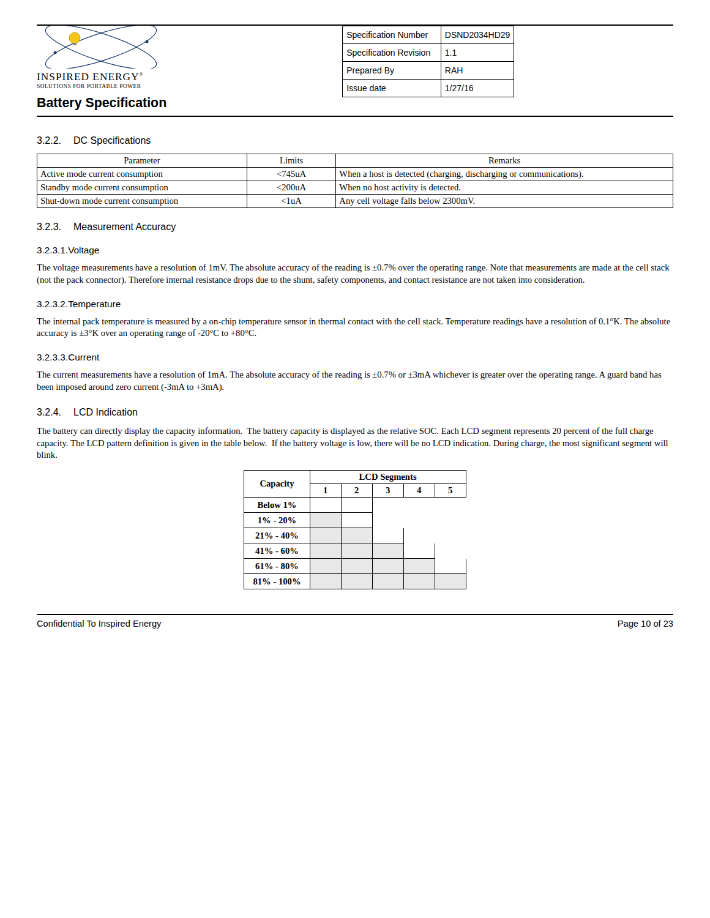INSPIRED ENERGY®
SOLUTIONS FOR PORTABLE POWER
Battery Specification
| Specification Number | DSND2034HD29 |
| Specification Revision | 1.1 |
| Prepared By | RAH |
| Issue date | 1/27/16 |
3.2.2. DC Specifications
| Parameter | Limits | Remarks |
| --- | --- | --- |
| Active mode current consumption | <745uA | When a host is detected (charging, discharging or communications). |
| Standby mode current consumption | <200uA | When no host activity is detected. |
| Shut-down mode current consumption | <1uA | Any cell voltage falls below 2300mV. |
3.2.3. Measurement Accuracy
3.2.3.1.Voltage
The voltage measurements have a resolution of 1mV. The absolute accuracy of the reading is ±0.7% over the operating range. Note that measurements are made at the cell stack (not the pack connector). Therefore internal resistance drops due to the shunt, safety components, and contact resistance are not taken into consideration.
3.2.3.2.Temperature
The internal pack temperature is measured by a on-chip temperature sensor in thermal contact with the cell stack. Temperature readings have a resolution of 0.1°K. The absolute accuracy is ±3°K over an operating range of -20°C to +80°C.
3.2.3.3.Current
The current measurements have a resolution of 1mA. The absolute accuracy of the reading is ±0.7% or ±3mA whichever is greater over the operating range. A guard band has been imposed around zero current (-3mA to +3mA).
3.2.4. LCD Indication
The battery can directly display the capacity information. The battery capacity is displayed as the relative SOC. Each LCD segment represents 20 percent of the full charge capacity. The LCD pattern definition is given in the table below. If the battery voltage is low, there will be no LCD indication. During charge, the most significant segment will blink.
| Capacity | LCD Segments |
| --- | --- |
| 1 | 2 | 3 | 4 | 5 |
| Below 1% | | | | | |
| 1% - 20% | | | | | |
| 21% - 40% | | | | | |
| 41% - 60% | | | | | |
| 61% - 80% | | | | | |
| 81% - 100% | | | | | |
Confidential To Inspired Energy
Page 10 of 23